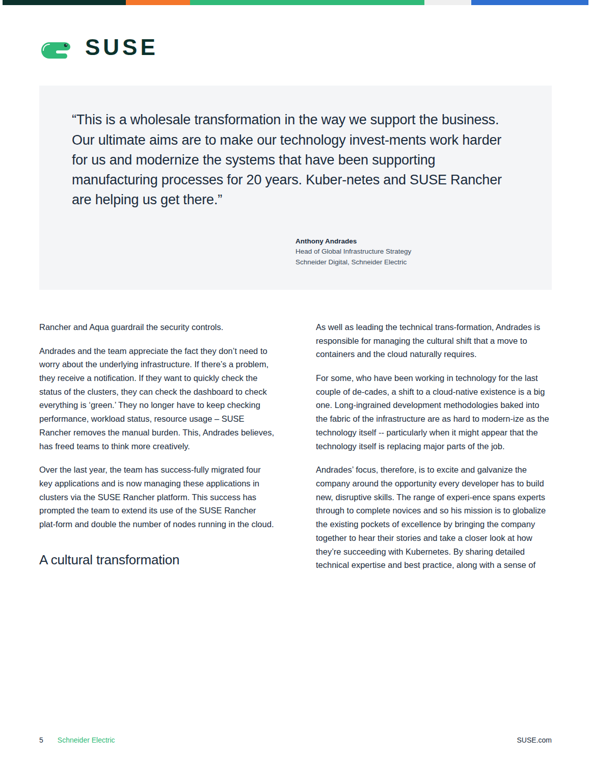SUSE
“This is a wholesale transformation in the way we support the business. Our ultimate aims are to make our technology invest‑ments work harder for us and modernize the systems that have been supporting manufacturing processes for 20 years. Kuber‑netes and SUSE Rancher are helping us get there.”
Anthony Andrades
Head of Global Infrastructure Strategy
Schneider Digital, Schneider Electric
Rancher and Aqua guardrail the security controls.
Andrades and the team appreciate the fact they don’t need to worry about the underlying infrastructure. If there’s a problem, they receive a notification. If they want to quickly check the status of the clusters, they can check the dashboard to check everything is ‘green.’ They no longer have to keep checking performance, workload status, resource usage – SUSE Rancher removes the manual burden. This, Andrades believes, has freed teams to think more creatively.
Over the last year, the team has success‑fully migrated four key applications and is now managing these applications in clusters via the SUSE Rancher platform. This success has prompted the team to extend its use of the SUSE Rancher plat‑form and double the number of nodes running in the cloud.
A cultural transformation
As well as leading the technical trans‑formation, Andrades is responsible for managing the cultural shift that a move to containers and the cloud naturally requires.
For some, who have been working in technology for the last couple of de‑cades, a shift to a cloud-native existence is a big one. Long-ingrained development methodologies baked into the fabric of the infrastructure are as hard to modern‑ize as the technology itself -- particularly when it might appear that the technology itself is replacing major parts of the job.
Andrades’ focus, therefore, is to excite and galvanize the company around the opportunity every developer has to build new, disruptive skills. The range of experi‑ence spans experts through to complete novices and so his mission is to globalize the existing pockets of excellence by bringing the company together to hear their stories and take a closer look at how they’re succeeding with Kubernetes. By sharing detailed technical expertise and best practice, along with a sense of
5 Schneider Electric SUSE.com